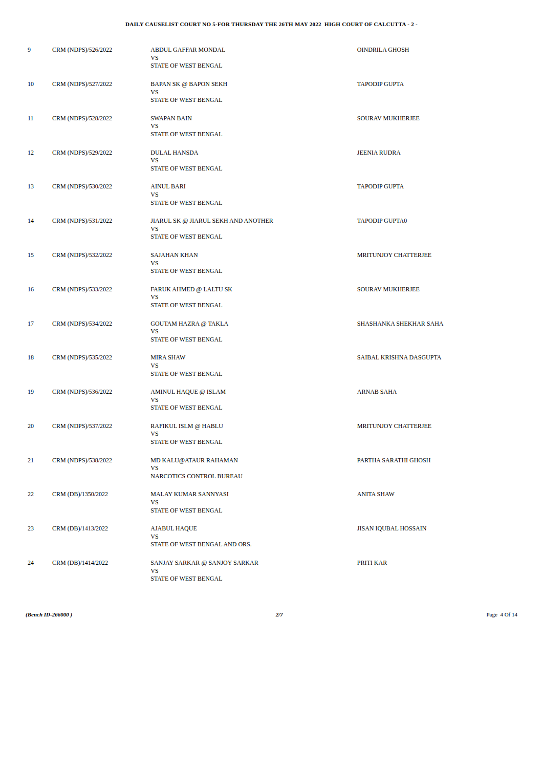DAILY CAUSELIST COURT NO 5-FOR THURSDAY THE 26TH MAY 2022 HIGH COURT OF CALCUTTA - 2 -
| 9 | CRM (NDPS)/526/2022 | ABDUL GAFFAR MONDAL VS STATE OF WEST BENGAL | OINDRILA GHOSH |
| 10 | CRM (NDPS)/527/2022 | BAPAN SK @ BAPON SEKH VS STATE OF WEST BENGAL | TAPODIP GUPTA |
| 11 | CRM (NDPS)/528/2022 | SWAPAN BAIN VS STATE OF WEST BENGAL | SOURAV MUKHERJEE |
| 12 | CRM (NDPS)/529/2022 | DULAL HANSDA VS STATE OF WEST BENGAL | JEENIA RUDRA |
| 13 | CRM (NDPS)/530/2022 | AINUL BARI VS STATE OF WEST BENGAL | TAPODIP GUPTA |
| 14 | CRM (NDPS)/531/2022 | JIARUL SK @ JIARUL SEKH AND ANOTHER VS STATE OF WEST BENGAL | TAPODIP GUPTA0 |
| 15 | CRM (NDPS)/532/2022 | SAJAHAN KHAN VS STATE OF WEST BENGAL | MRITUNJOY CHATTERJEE |
| 16 | CRM (NDPS)/533/2022 | FARUK AHMED @ LALTU SK VS STATE OF WEST BENGAL | SOURAV MUKHERJEE |
| 17 | CRM (NDPS)/534/2022 | GOUTAM HAZRA @ TAKLA VS STATE OF WEST BENGAL | SHASHANKA SHEKHAR SAHA |
| 18 | CRM (NDPS)/535/2022 | MIRA SHAW VS STATE OF WEST BENGAL | SAIBAL KRISHNA DASGUPTA |
| 19 | CRM (NDPS)/536/2022 | AMINUL HAQUE @ ISLAM VS STATE OF WEST BENGAL | ARNAB SAHA |
| 20 | CRM (NDPS)/537/2022 | RAFIKUL ISLM @ HABLU VS STATE OF WEST BENGAL | MRITUNJOY CHATTERJEE |
| 21 | CRM (NDPS)/538/2022 | MD KALU@ATAUR RAHAMAN VS NARCOTICS CONTROL BUREAU | PARTHA SARATHI GHOSH |
| 22 | CRM (DB)/1350/2022 | MALAY KUMAR SANNYASI VS STATE OF WEST BENGAL | ANITA SHAW |
| 23 | CRM (DB)/1413/2022 | AJABUL HAQUE VS STATE OF WEST BENGAL AND ORS. | JISAN IQUBAL HOSSAIN |
| 24 | CRM (DB)/1414/2022 | SANJAY SARKAR @ SANJOY SARKAR VS STATE OF WEST BENGAL | PRITI KAR |
(Bench ID-266000 ) 2/7 Page 4 Of 14